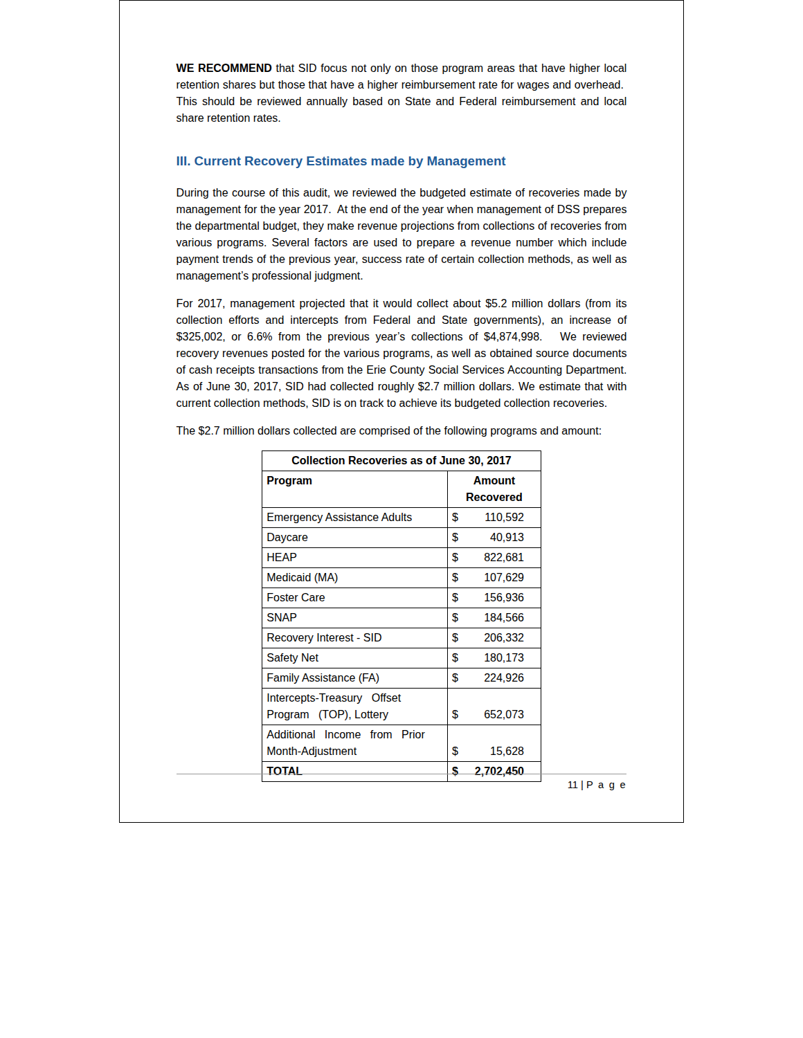WE RECOMMEND that SID focus not only on those program areas that have higher local retention shares but those that have a higher reimbursement rate for wages and overhead. This should be reviewed annually based on State and Federal reimbursement and local share retention rates.
III. Current Recovery Estimates made by Management
During the course of this audit, we reviewed the budgeted estimate of recoveries made by management for the year 2017. At the end of the year when management of DSS prepares the departmental budget, they make revenue projections from collections of recoveries from various programs. Several factors are used to prepare a revenue number which include payment trends of the previous year, success rate of certain collection methods, as well as management’s professional judgment.
For 2017, management projected that it would collect about $5.2 million dollars (from its collection efforts and intercepts from Federal and State governments), an increase of $325,002, or 6.6% from the previous year’s collections of $4,874,998. We reviewed recovery revenues posted for the various programs, as well as obtained source documents of cash receipts transactions from the Erie County Social Services Accounting Department. As of June 30, 2017, SID had collected roughly $2.7 million dollars. We estimate that with current collection methods, SID is on track to achieve its budgeted collection recoveries.
The $2.7 million dollars collected are comprised of the following programs and amount:
Collection Recoveries as of June 30, 2017
| Program | Amount Recovered |
| Emergency Assistance Adults | $ 110,592 |
| Daycare | $ 40,913 |
| HEAP | $ 822,681 |
| Medicaid (MA) | $ 107,629 |
| Foster Care | $ 156,936 |
| SNAP | $ 184,566 |
| Recovery Interest - SID | $ 206,332 |
| Safety Net | $ 180,173 |
| Family Assistance (FA) | $ 224,926 |
| Intercepts-Treasury Offset Program (TOP), Lottery | $ 652,073 |
| Additional Income from Prior Month-Adjustment | $ 15,628 |
| TOTAL | $ 2,702,450 |
11 | P a g e